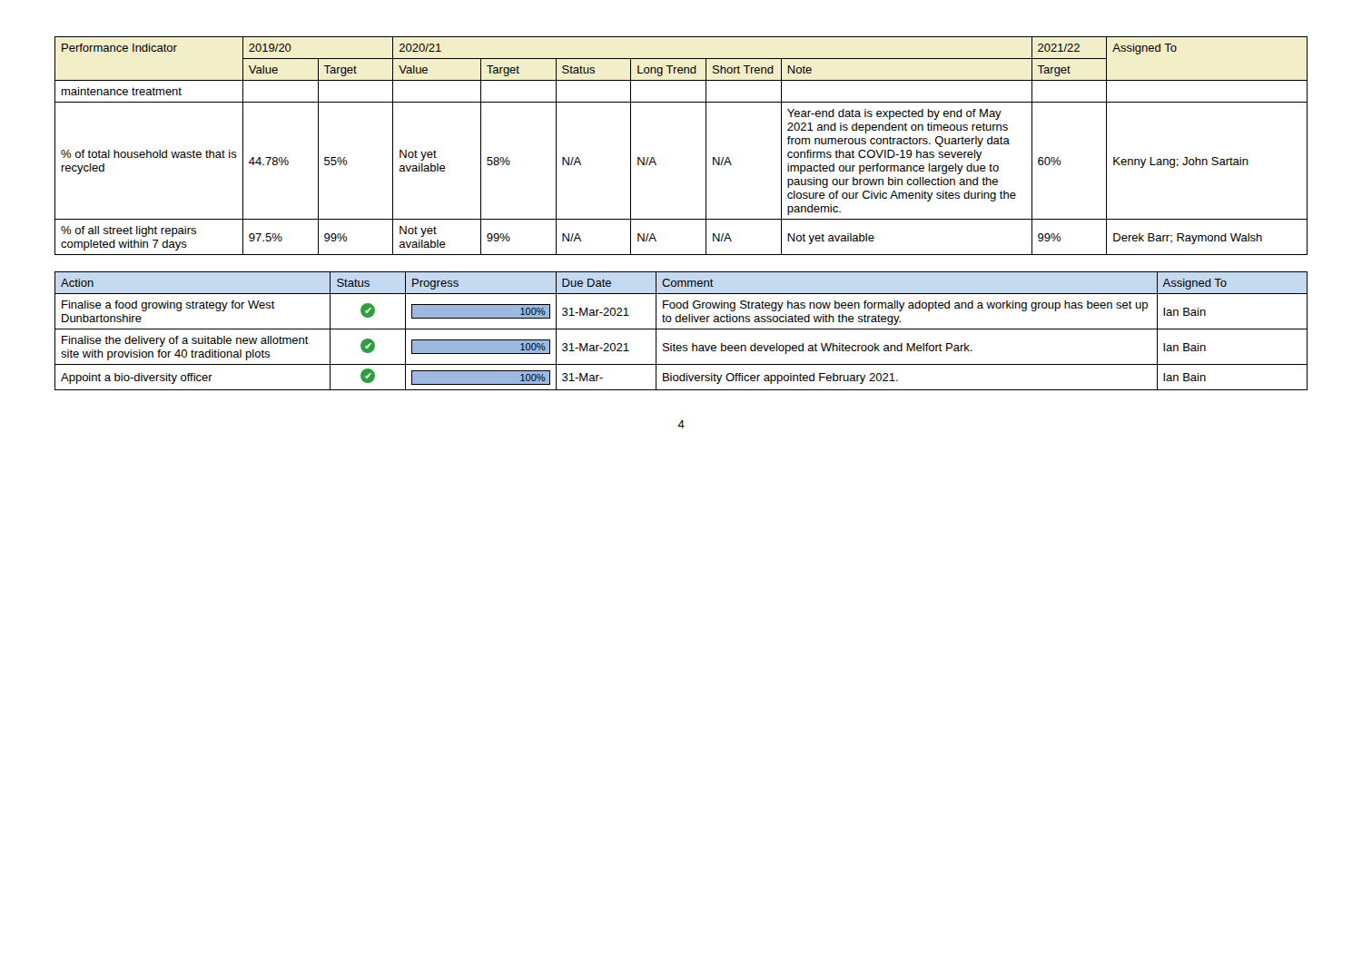| Performance Indicator | 2019/20 | 2020/21 | 2021/22 | Assigned To |
| --- | --- | --- | --- | --- |
| Value | Target | Value | Target | Status | Long Trend | Short Trend | Note | Target |
| maintenance treatment | | | | | | | | | | |
| % of total household waste that is recycled | 44.78% | 55% | Not yet available | 58% | N/A | N/A | N/A | Year-end data is expected by end of May 2021 and is dependent on timeous returns from numerous contractors. Quarterly data confirms that COVID-19 has severely impacted our performance largely due to pausing our brown bin collection and the closure of our Civic Amenity sites during the pandemic. | 60% | Kenny Lang; John Sartain |
| % of all street light repairs completed within 7 days | 97.5% | 99% | Not yet available | 99% | N/A | N/A | N/A | Not yet available | 99% | Derek Barr; Raymond Walsh |
| Action | Status | Progress | Due Date | Comment | Assigned To |
| --- | --- | --- | --- | --- | --- |
| Finalise a food growing strategy for West Dunbartonshire | | 100% | 31-Mar-2021 | Food Growing Strategy has now been formally adopted and a working group has been set up to deliver actions associated with the strategy. | Ian Bain |
| Finalise the delivery of a suitable new allotment site with provision for 40 traditional plots | | 100% | 31-Mar-2021 | Sites have been developed at Whitecrook and Melfort Park. | Ian Bain |
| Appoint a bio-diversity officer | | 100% | 31-Mar- | Biodiversity Officer appointed February 2021. | Ian Bain |
4